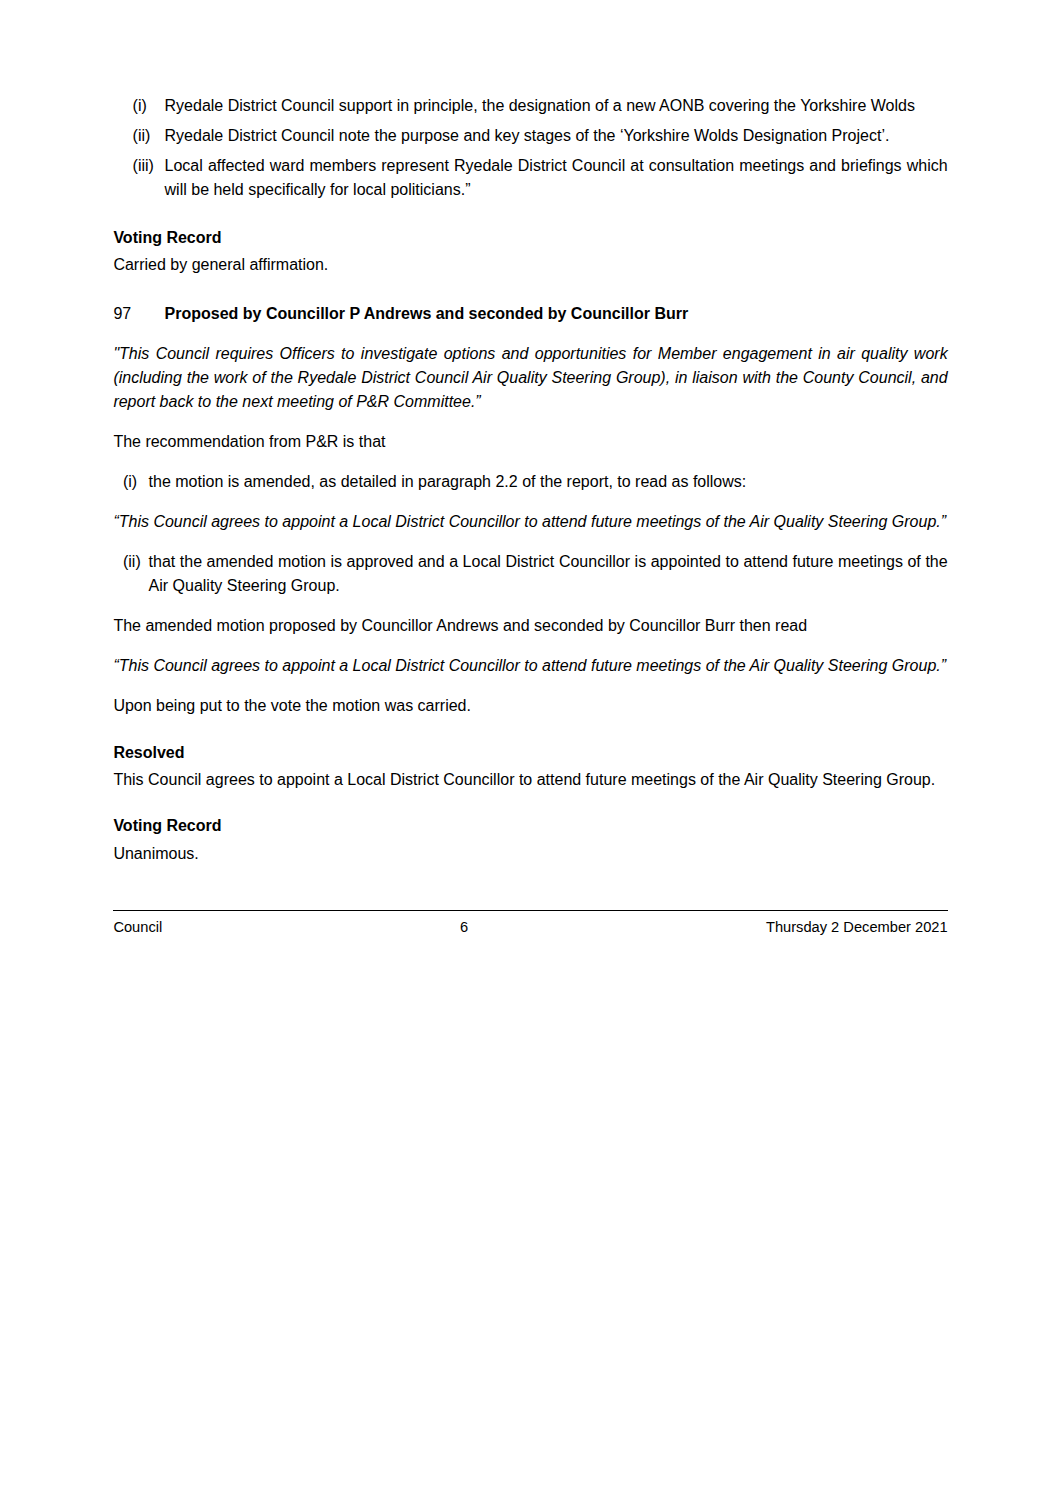(i) Ryedale District Council support in principle, the designation of a new AONB covering the Yorkshire Wolds
(ii) Ryedale District Council note the purpose and key stages of the ‘Yorkshire Wolds Designation Project’.
(iii) Local affected ward members represent Ryedale District Council at consultation meetings and briefings which will be held specifically for local politicians.”
Voting Record
Carried by general affirmation.
97 Proposed by Councillor P Andrews and seconded by Councillor Burr
"This Council requires Officers to investigate options and opportunities for Member engagement in air quality work (including the work of the Ryedale District Council Air Quality Steering Group), in liaison with the County Council, and report back to the next meeting of P&R Committee.”
The recommendation from P&R is that
(i) the motion is amended, as detailed in paragraph 2.2 of the report, to read as follows:
“This Council agrees to appoint a Local District Councillor to attend future meetings of the Air Quality Steering Group.”
(ii) that the amended motion is approved and a Local District Councillor is appointed to attend future meetings of the Air Quality Steering Group.
The amended motion proposed by Councillor Andrews and seconded by Councillor Burr then read
“This Council agrees to appoint a Local District Councillor to attend future meetings of the Air Quality Steering Group.”
Upon being put to the vote the motion was carried.
Resolved
This Council agrees to appoint a Local District Councillor to attend future meetings of the Air Quality Steering Group.
Voting Record
Unanimous.
Council 6 Thursday 2 December 2021